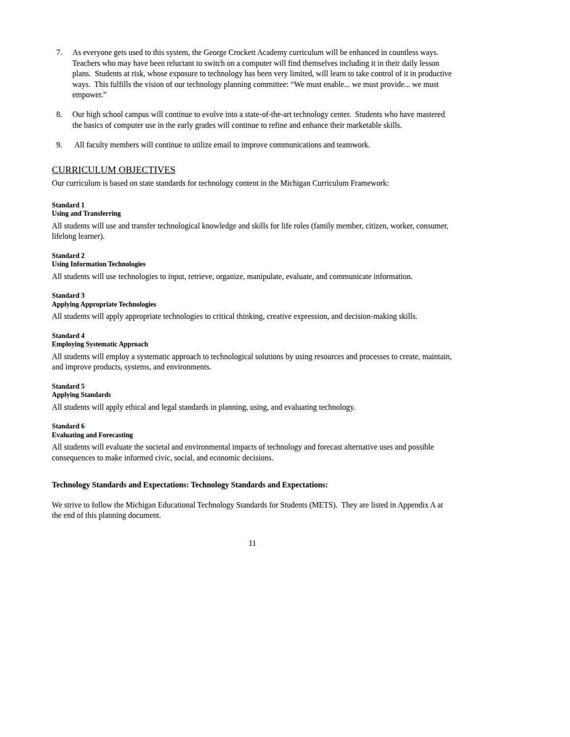7. As everyone gets used to this system, the George Crockett Academy curriculum will be enhanced in countless ways. Teachers who may have been reluctant to switch on a computer will find themselves including it in their daily lesson plans. Students at risk, whose exposure to technology has been very limited, will learn to take control of it in productive ways. This fulfills the vision of our technology planning committee: “We must enable... we must provide... we must empower.”
8. Our high school campus will continue to evolve into a state-of-the-art technology center. Students who have mastered the basics of computer use in the early grades will continue to refine and enhance their marketable skills.
9. All faculty members will continue to utilize email to improve communications and teamwork.
CURRICULUM OBJECTIVES
Our curriculum is based on state standards for technology content in the Michigan Curriculum Framework:
Standard 1
Using and Transferring
All students will use and transfer technological knowledge and skills for life roles (family member, citizen, worker, consumer, lifelong learner).
Standard 2
Using Information Technologies
All students will use technologies to input, retrieve, organize, manipulate, evaluate, and communicate information.
Standard 3
Applying Appropriate Technologies
All students will apply appropriate technologies to critical thinking, creative expression, and decision-making skills.
Standard 4
Employing Systematic Approach
All students will employ a systematic approach to technological solutions by using resources and processes to create, maintain, and improve products, systems, and environments.
Standard 5
Applying Standards
All students will apply ethical and legal standards in planning, using, and evaluating technology.
Standard 6
Evaluating and Forecasting
All students will evaluate the societal and environmental impacts of technology and forecast alternative uses and possible consequences to make informed civic, social, and economic decisions.
Technology Standards and Expectations: Technology Standards and Expectations:
We strive to follow the Michigan Educational Technology Standards for Students (METS). They are listed in Appendix A at the end of this planning document.
11